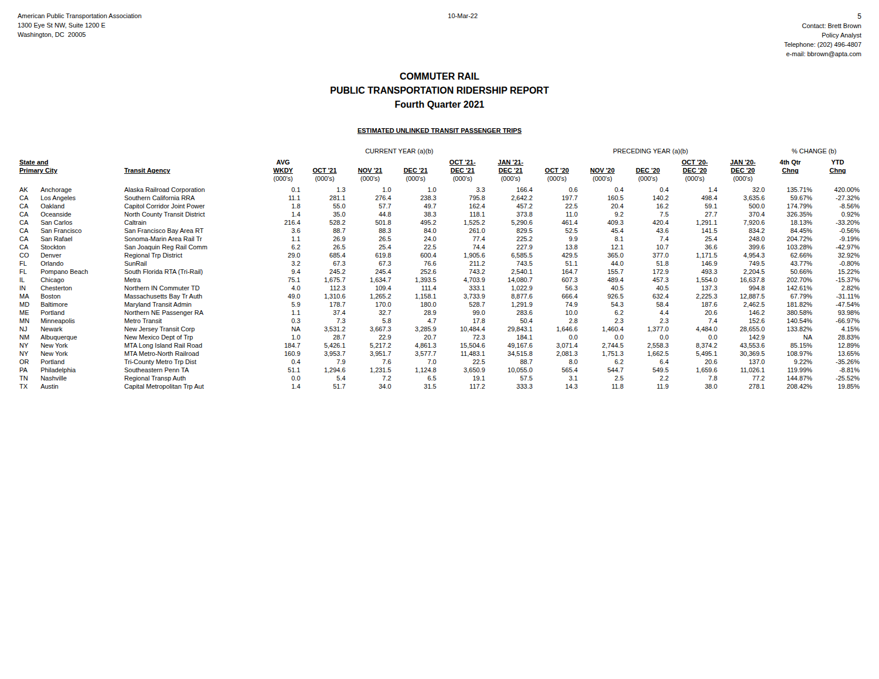American Public Transportation Association
1300 Eye St NW, Suite 1200 E
Washington, DC 20005
5
Contact: Brett Brown
Policy Analyst
Telephone: (202) 496-4807
e-mail: bbrown@apta.com
10-Mar-22
COMMUTER RAIL
PUBLIC TRANSPORTATION RIDERSHIP REPORT
Fourth Quarter 2021
ESTIMATED UNLINKED TRANSIT PASSENGER TRIPS
| | CURRENT YEAR (a)(b) | PRECEDING YEAR (a)(b) | % CHANGE (b) |
| --- | --- | --- | --- |
| State and | | AVG | | | | OCT '21- | JAN '21- | | | | OCT '20- | JAN '20- | 4th Qtr | YTD |
| Primary City | Transit Agency | WKDY | OCT '21 | NOV '21 | DEC '21 | DEC '21 | DEC '21 | OCT '20 | NOV '20 | DEC '20 | DEC '20 | DEC '20 | Chng | Chng |
| | (000's) | (000's) | (000's) | (000's) | (000's) | (000's) | (000's) | (000's) | (000's) | (000's) | (000's) | | |
| AK | Anchorage | Alaska Railroad Corporation | 0.1 | 1.3 | 1.0 | 1.0 | 3.3 | 166.4 | 0.6 | 0.4 | 0.4 | 1.4 | 32.0 | 135.71% | 420.00% |
| CA | Los Angeles | Southern California RRA | 11.1 | 281.1 | 276.4 | 238.3 | 795.8 | 2,642.2 | 197.7 | 160.5 | 140.2 | 498.4 | 3,635.6 | 59.67% | -27.32% |
| CA | Oakland | Capitol Corridor Joint Power | 1.8 | 55.0 | 57.7 | 49.7 | 162.4 | 457.2 | 22.5 | 20.4 | 16.2 | 59.1 | 500.0 | 174.79% | -8.56% |
| CA | Oceanside | North County Transit District | 1.4 | 35.0 | 44.8 | 38.3 | 118.1 | 373.8 | 11.0 | 9.2 | 7.5 | 27.7 | 370.4 | 326.35% | 0.92% |
| CA | San Carlos | Caltrain | 216.4 | 528.2 | 501.8 | 495.2 | 1,525.2 | 5,290.6 | 461.4 | 409.3 | 420.4 | 1,291.1 | 7,920.6 | 18.13% | -33.20% |
| CA | San Francisco | San Francisco Bay Area RT | 3.6 | 88.7 | 88.3 | 84.0 | 261.0 | 829.5 | 52.5 | 45.4 | 43.6 | 141.5 | 834.2 | 84.45% | -0.56% |
| CA | San Rafael | Sonoma-Marin Area Rail Tr | 1.1 | 26.9 | 26.5 | 24.0 | 77.4 | 225.2 | 9.9 | 8.1 | 7.4 | 25.4 | 248.0 | 204.72% | -9.19% |
| CA | Stockton | San Joaquin Reg Rail Comm | 6.2 | 26.5 | 25.4 | 22.5 | 74.4 | 227.9 | 13.8 | 12.1 | 10.7 | 36.6 | 399.6 | 103.28% | -42.97% |
| CO | Denver | Regional Trp District | 29.0 | 685.4 | 619.8 | 600.4 | 1,905.6 | 6,585.5 | 429.5 | 365.0 | 377.0 | 1,171.5 | 4,954.3 | 62.66% | 32.92% |
| FL | Orlando | SunRail | 3.2 | 67.3 | 67.3 | 76.6 | 211.2 | 743.5 | 51.1 | 44.0 | 51.8 | 146.9 | 749.5 | 43.77% | -0.80% |
| FL | Pompano Beach | South Florida RTA (Tri-Rail) | 9.4 | 245.2 | 245.4 | 252.6 | 743.2 | 2,540.1 | 164.7 | 155.7 | 172.9 | 493.3 | 2,204.5 | 50.66% | 15.22% |
| IL | Chicago | Metra | 75.1 | 1,675.7 | 1,634.7 | 1,393.5 | 4,703.9 | 14,080.7 | 607.3 | 489.4 | 457.3 | 1,554.0 | 16,637.8 | 202.70% | -15.37% |
| IN | Chesterton | Northern IN Commuter TD | 4.0 | 112.3 | 109.4 | 111.4 | 333.1 | 1,022.9 | 56.3 | 40.5 | 40.5 | 137.3 | 994.8 | 142.61% | 2.82% |
| MA | Boston | Massachusetts Bay Tr Auth | 49.0 | 1,310.6 | 1,265.2 | 1,158.1 | 3,733.9 | 8,877.6 | 666.4 | 926.5 | 632.4 | 2,225.3 | 12,887.5 | 67.79% | -31.11% |
| MD | Baltimore | Maryland Transit Admin | 5.9 | 178.7 | 170.0 | 180.0 | 528.7 | 1,291.9 | 74.9 | 54.3 | 58.4 | 187.6 | 2,462.5 | 181.82% | -47.54% |
| ME | Portland | Northern NE Passenger RA | 1.1 | 37.4 | 32.7 | 28.9 | 99.0 | 283.6 | 10.0 | 6.2 | 4.4 | 20.6 | 146.2 | 380.58% | 93.98% |
| MN | Minneapolis | Metro Transit | 0.3 | 7.3 | 5.8 | 4.7 | 17.8 | 50.4 | 2.8 | 2.3 | 2.3 | 7.4 | 152.6 | 140.54% | -66.97% |
| NJ | Newark | New Jersey Transit Corp | NA | 3,531.2 | 3,667.3 | 3,285.9 | 10,484.4 | 29,843.1 | 1,646.6 | 1,460.4 | 1,377.0 | 4,484.0 | 28,655.0 | 133.82% | 4.15% |
| NM | Albuquerque | New Mexico Dept of Trp | 1.0 | 28.7 | 22.9 | 20.7 | 72.3 | 184.1 | 0.0 | 0.0 | 0.0 | 0.0 | 142.9 | NA | 28.83% |
| NY | New York | MTA Long Island Rail Road | 184.7 | 5,426.1 | 5,217.2 | 4,861.3 | 15,504.6 | 49,167.6 | 3,071.4 | 2,744.5 | 2,558.3 | 8,374.2 | 43,553.6 | 85.15% | 12.89% |
| NY | New York | MTA Metro-North Railroad | 160.9 | 3,953.7 | 3,951.7 | 3,577.7 | 11,483.1 | 34,515.8 | 2,081.3 | 1,751.3 | 1,662.5 | 5,495.1 | 30,369.5 | 108.97% | 13.65% |
| OR | Portland | Tri-County Metro Trp Dist | 0.4 | 7.9 | 7.6 | 7.0 | 22.5 | 88.7 | 8.0 | 6.2 | 6.4 | 20.6 | 137.0 | 9.22% | -35.26% |
| PA | Philadelphia | Southeastern Penn TA | 51.1 | 1,294.6 | 1,231.5 | 1,124.8 | 3,650.9 | 10,055.0 | 565.4 | 544.7 | 549.5 | 1,659.6 | 11,026.1 | 119.99% | -8.81% |
| TN | Nashville | Regional Transp Auth | 0.0 | 5.4 | 7.2 | 6.5 | 19.1 | 57.5 | 3.1 | 2.5 | 2.2 | 7.8 | 77.2 | 144.87% | -25.52% |
| TX | Austin | Capital Metropolitan Trp Aut | 1.4 | 51.7 | 34.0 | 31.5 | 117.2 | 333.3 | 14.3 | 11.8 | 11.9 | 38.0 | 278.1 | 208.42% | 19.85% |